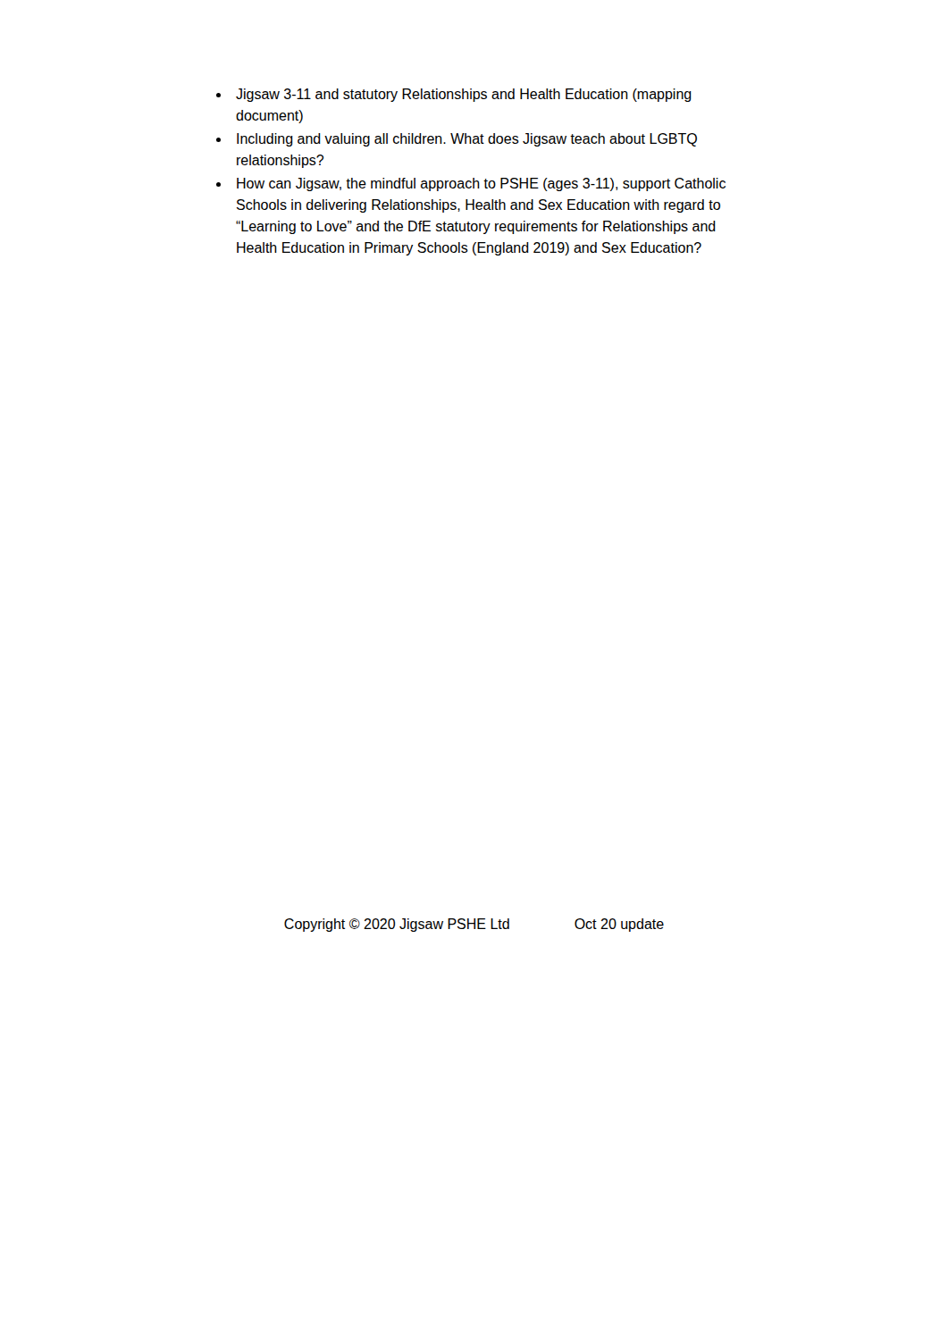Jigsaw 3-11 and statutory Relationships and Health Education (mapping document)
Including and valuing all children. What does Jigsaw teach about LGBTQ relationships?
How can Jigsaw, the mindful approach to PSHE (ages 3-11), support Catholic Schools in delivering Relationships, Health and Sex Education with regard to “Learning to Love” and the DfE statutory requirements for Relationships and Health Education in Primary Schools (England 2019) and Sex Education?
Copyright © 2020 Jigsaw PSHE LtdOct 20 update